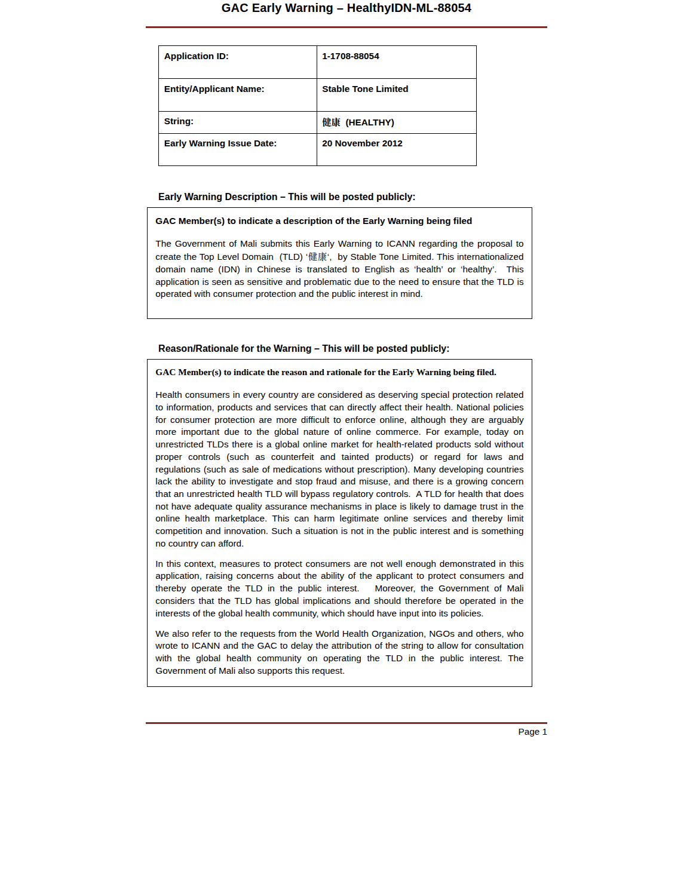GAC Early Warning – HealthyIDN-ML-88054
| Application ID: | 1-1708-88054 |
| Entity/Applicant Name: | Stable Tone Limited |
| String: | 健康 (HEALTHY) |
| Early Warning Issue Date: | 20 November 2012 |
Early Warning Description – This will be posted publicly:
GAC Member(s) to indicate a description of the Early Warning being filed
The Government of Mali submits this Early Warning to ICANN regarding the proposal to create the Top Level Domain (TLD) ‘健康‘, by Stable Tone Limited. This internationalized domain name (IDN) in Chinese is translated to English as ‘health’ or ‘healthy’. This application is seen as sensitive and problematic due to the need to ensure that the TLD is operated with consumer protection and the public interest in mind.
Reason/Rationale for the Warning – This will be posted publicly:
GAC Member(s) to indicate the reason and rationale for the Early Warning being filed.
Health consumers in every country are considered as deserving special protection related to information, products and services that can directly affect their health. National policies for consumer protection are more difficult to enforce online, although they are arguably more important due to the global nature of online commerce. For example, today on unrestricted TLDs there is a global online market for health-related products sold without proper controls (such as counterfeit and tainted products) or regard for laws and regulations (such as sale of medications without prescription). Many developing countries lack the ability to investigate and stop fraud and misuse, and there is a growing concern that an unrestricted health TLD will bypass regulatory controls. A TLD for health that does not have adequate quality assurance mechanisms in place is likely to damage trust in the online health marketplace. This can harm legitimate online services and thereby limit competition and innovation. Such a situation is not in the public interest and is something no country can afford.
In this context, measures to protect consumers are not well enough demonstrated in this application, raising concerns about the ability of the applicant to protect consumers and thereby operate the TLD in the public interest. Moreover, the Government of Mali considers that the TLD has global implications and should therefore be operated in the interests of the global health community, which should have input into its policies.
We also refer to the requests from the World Health Organization, NGOs and others, who wrote to ICANN and the GAC to delay the attribution of the string to allow for consultation with the global health community on operating the TLD in the public interest. The Government of Mali also supports this request.
Page 1